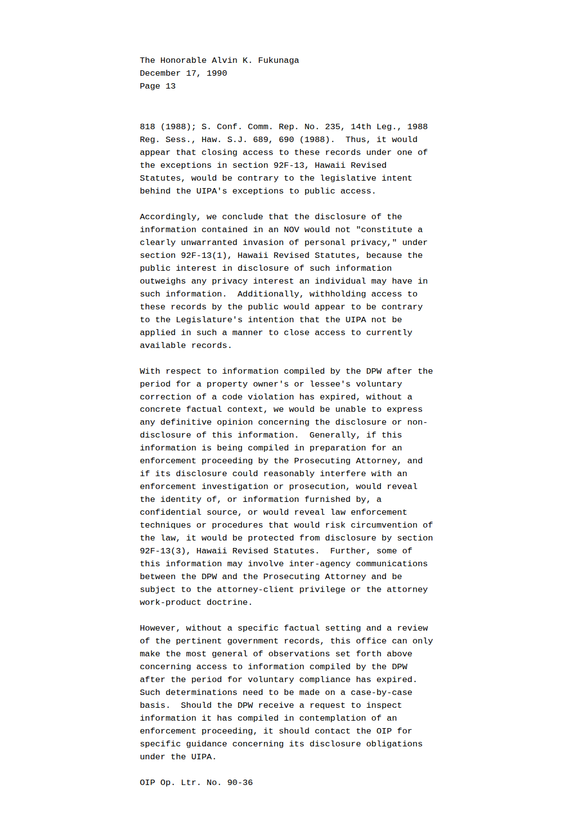The Honorable Alvin K. Fukunaga
December 17, 1990
Page 13
818 (1988); S. Conf. Comm. Rep. No. 235, 14th Leg., 1988 Reg. Sess., Haw. S.J. 689, 690 (1988). Thus, it would appear that closing access to these records under one of the exceptions in section 92F-13, Hawaii Revised Statutes, would be contrary to the legislative intent behind the UIPA's exceptions to public access.
Accordingly, we conclude that the disclosure of the information contained in an NOV would not "constitute a clearly unwarranted invasion of personal privacy," under section 92F-13(1), Hawaii Revised Statutes, because the public interest in disclosure of such information outweighs any privacy interest an individual may have in such information. Additionally, withholding access to these records by the public would appear to be contrary to the Legislature's intention that the UIPA not be applied in such a manner to close access to currently available records.
With respect to information compiled by the DPW after the period for a property owner's or lessee's voluntary correction of a code violation has expired, without a concrete factual context, we would be unable to express any definitive opinion concerning the disclosure or non-disclosure of this information. Generally, if this information is being compiled in preparation for an enforcement proceeding by the Prosecuting Attorney, and if its disclosure could reasonably interfere with an enforcement investigation or prosecution, would reveal the identity of, or information furnished by, a confidential source, or would reveal law enforcement techniques or procedures that would risk circumvention of the law, it would be protected from disclosure by section 92F-13(3), Hawaii Revised Statutes. Further, some of this information may involve inter-agency communications between the DPW and the Prosecuting Attorney and be subject to the attorney-client privilege or the attorney work-product doctrine.
However, without a specific factual setting and a review of the pertinent government records, this office can only make the most general of observations set forth above concerning access to information compiled by the DPW after the period for voluntary compliance has expired. Such determinations need to be made on a case-by-case basis. Should the DPW receive a request to inspect information it has compiled in contemplation of an enforcement proceeding, it should contact the OIP for specific guidance concerning its disclosure obligations under the UIPA.
OIP Op. Ltr. No. 90-36